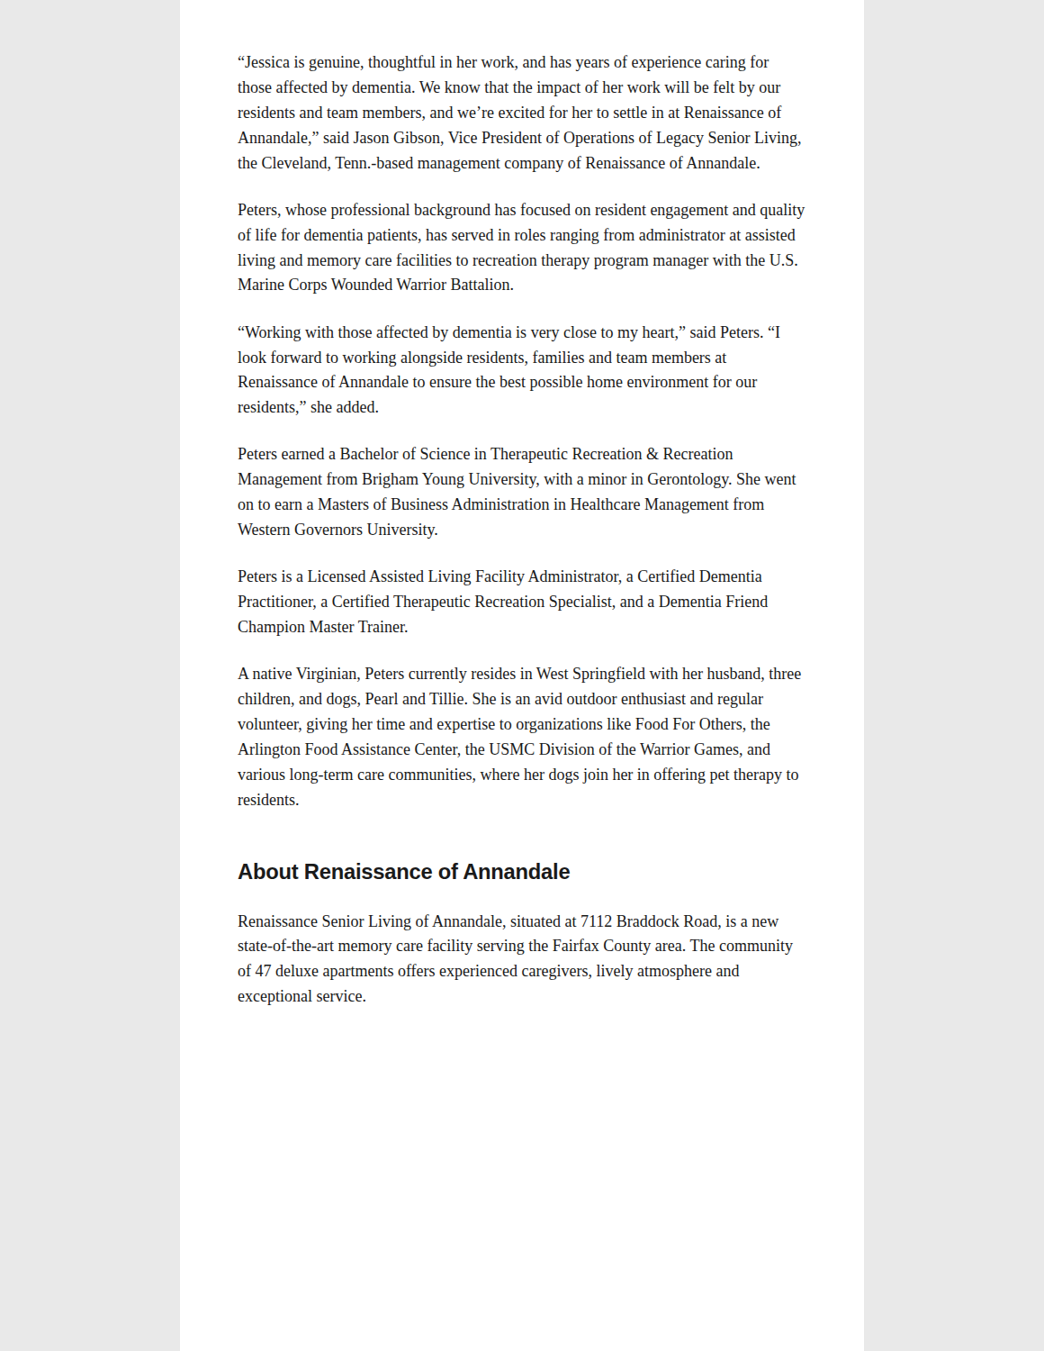“Jessica is genuine, thoughtful in her work, and has years of experience caring for those affected by dementia. We know that the impact of her work will be felt by our residents and team members, and we’re excited for her to settle in at Renaissance of Annandale,” said Jason Gibson, Vice President of Operations of Legacy Senior Living, the Cleveland, Tenn.-based management company of Renaissance of Annandale.
Peters, whose professional background has focused on resident engagement and quality of life for dementia patients, has served in roles ranging from administrator at assisted living and memory care facilities to recreation therapy program manager with the U.S. Marine Corps Wounded Warrior Battalion.
“Working with those affected by dementia is very close to my heart,” said Peters. “I look forward to working alongside residents, families and team members at Renaissance of Annandale to ensure the best possible home environment for our residents,” she added.
Peters earned a Bachelor of Science in Therapeutic Recreation & Recreation Management from Brigham Young University, with a minor in Gerontology. She went on to earn a Masters of Business Administration in Healthcare Management from Western Governors University.
Peters is a Licensed Assisted Living Facility Administrator, a Certified Dementia Practitioner, a Certified Therapeutic Recreation Specialist, and a Dementia Friend Champion Master Trainer.
A native Virginian, Peters currently resides in West Springfield with her husband, three children, and dogs, Pearl and Tillie. She is an avid outdoor enthusiast and regular volunteer, giving her time and expertise to organizations like Food For Others, the Arlington Food Assistance Center, the USMC Division of the Warrior Games, and various long-term care communities, where her dogs join her in offering pet therapy to residents.
About Renaissance of Annandale
Renaissance Senior Living of Annandale, situated at 7112 Braddock Road, is a new state-of-the-art memory care facility serving the Fairfax County area. The community of 47 deluxe apartments offers experienced caregivers, lively atmosphere and exceptional service.